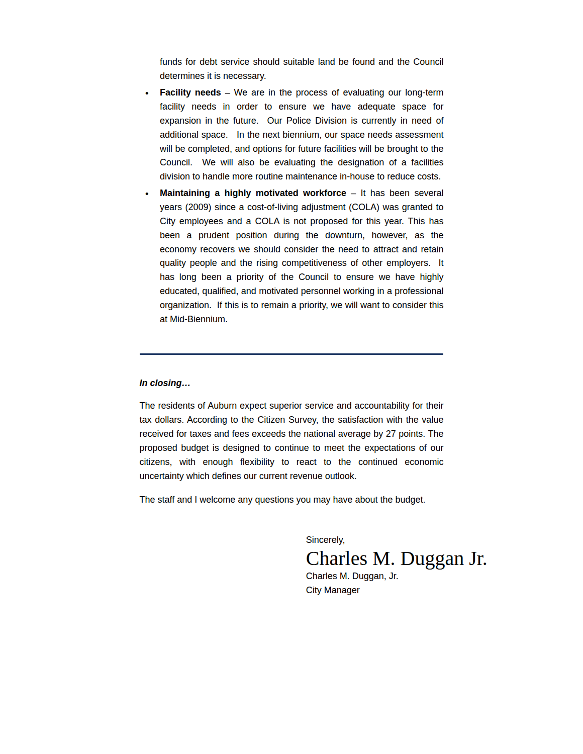funds for debt service should suitable land be found and the Council determines it is necessary.
Facility needs – We are in the process of evaluating our long-term facility needs in order to ensure we have adequate space for expansion in the future. Our Police Division is currently in need of additional space. In the next biennium, our space needs assessment will be completed, and options for future facilities will be brought to the Council. We will also be evaluating the designation of a facilities division to handle more routine maintenance in-house to reduce costs.
Maintaining a highly motivated workforce – It has been several years (2009) since a cost-of-living adjustment (COLA) was granted to City employees and a COLA is not proposed for this year. This has been a prudent position during the downturn, however, as the economy recovers we should consider the need to attract and retain quality people and the rising competitiveness of other employers. It has long been a priority of the Council to ensure we have highly educated, qualified, and motivated personnel working in a professional organization. If this is to remain a priority, we will want to consider this at Mid-Biennium.
In closing…
The residents of Auburn expect superior service and accountability for their tax dollars. According to the Citizen Survey, the satisfaction with the value received for taxes and fees exceeds the national average by 27 points. The proposed budget is designed to continue to meet the expectations of our citizens, with enough flexibility to react to the continued economic uncertainty which defines our current revenue outlook.
The staff and I welcome any questions you may have about the budget.
Sincerely,
Charles M. Duggan Jr.
Charles M. Duggan, Jr.
City Manager